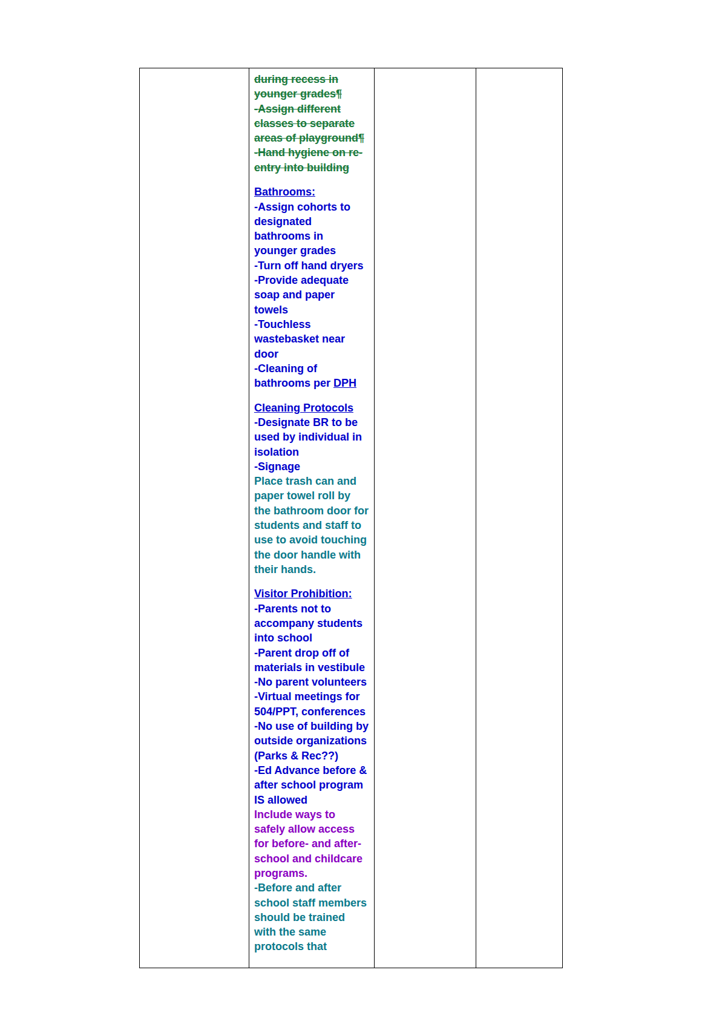| | during recess in younger grades ¶ -Assign different classes to separate areas of playground ¶ -Hand hygiene on re-entry into building Bathrooms: -Assign cohorts to designated bathrooms in younger grades -Turn off hand dryers -Provide adequate soap and paper towels -Touchless wastebasket near door -Cleaning of bathrooms per DPH Cleaning Protocols -Designate BR to be used by individual in isolation -Signage Place trash can and paper towel roll by the bathroom door for students and staff to use to avoid touching the door handle with their hands. Visitor Prohibition: -Parents not to accompany students into school -Parent drop off of materials in vestibule -No parent volunteers -Virtual meetings for 504/PPT, conferences -No use of building by outside organizations (Parks & Rec??) -Ed Advance before & after school program IS allowed Include ways to safely allow access for before- and after-school and childcare programs. -Before and after school staff members should be trained with the same protocols that | | |